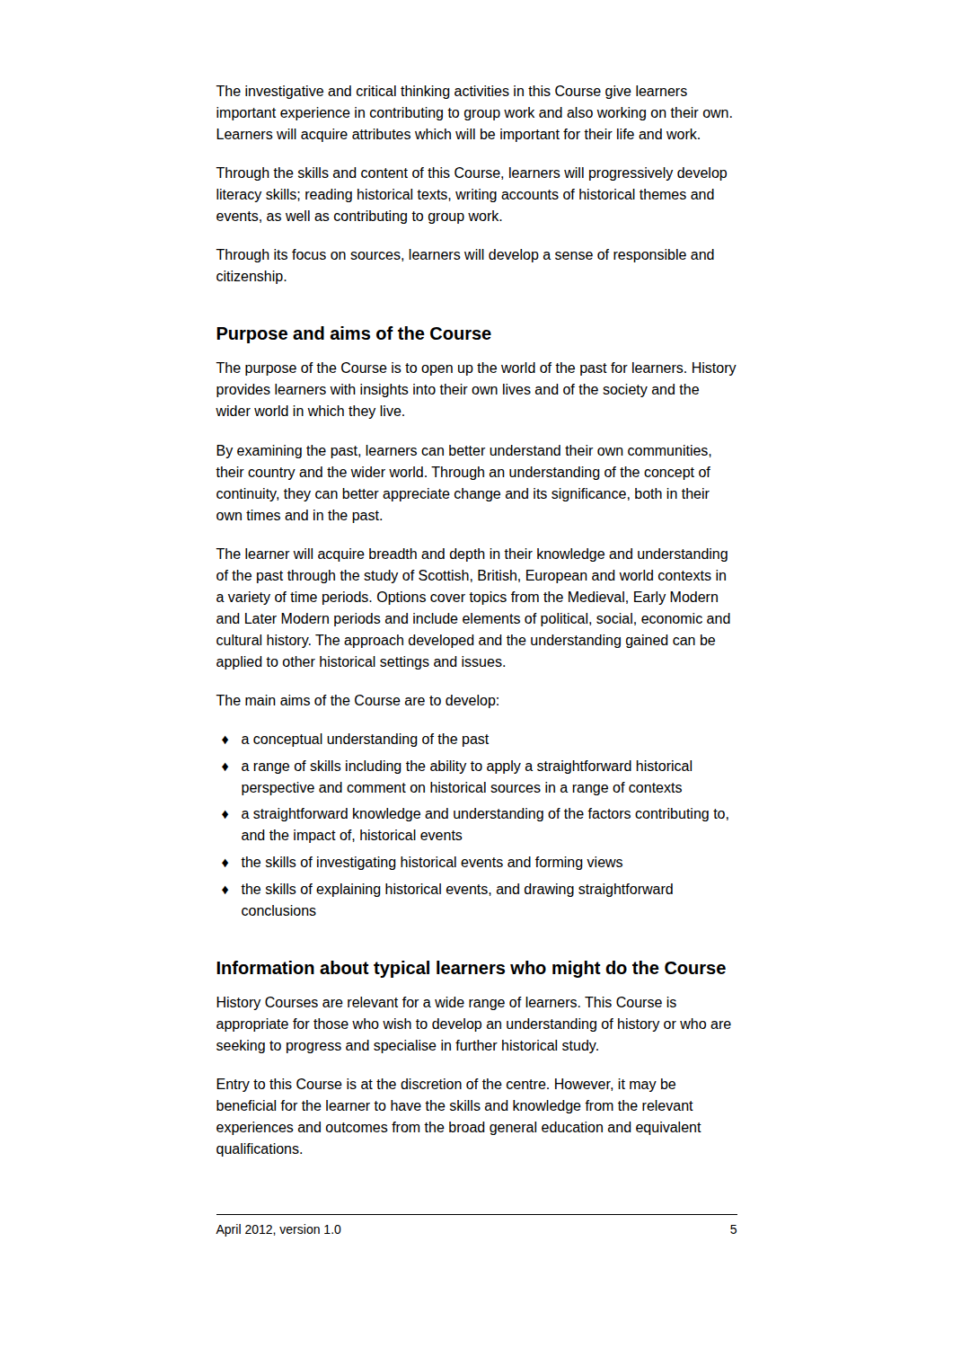The investigative and critical thinking activities in this Course give learners important experience in contributing to group work and also working on their own. Learners will acquire attributes which will be important for their life and work.
Through the skills and content of this Course, learners will progressively develop literacy skills; reading historical texts, writing accounts of historical themes and events, as well as contributing to group work.
Through its focus on sources, learners will develop a sense of responsible and citizenship.
Purpose and aims of the Course
The purpose of the Course is to open up the world of the past for learners. History provides learners with insights into their own lives and of the society and the wider world in which they live.
By examining the past, learners can better understand their own communities, their country and the wider world. Through an understanding of the concept of continuity, they can better appreciate change and its significance, both in their own times and in the past.
The learner will acquire breadth and depth in their knowledge and understanding of the past through the study of Scottish, British, European and world contexts in a variety of time periods. Options cover topics from the Medieval, Early Modern and Later Modern periods and include elements of political, social, economic and cultural history. The approach developed and the understanding gained can be applied to other historical settings and issues.
The main aims of the Course are to develop:
a conceptual understanding of the past
a range of skills including the ability to apply a straightforward historical perspective and comment on historical sources in a range of contexts
a straightforward knowledge and understanding of the factors contributing to, and the impact of, historical events
the skills of investigating historical events and forming views
the skills of explaining historical events, and drawing straightforward conclusions
Information about typical learners who might do the Course
History Courses are relevant for a wide range of learners. This Course is appropriate for those who wish to develop an understanding of history or who are seeking to progress and specialise in further historical study.
Entry to this Course is at the discretion of the centre. However, it may be beneficial for the learner to have the skills and knowledge from the relevant experiences and outcomes from the broad general education and equivalent qualifications.
April 2012, version 1.0 5